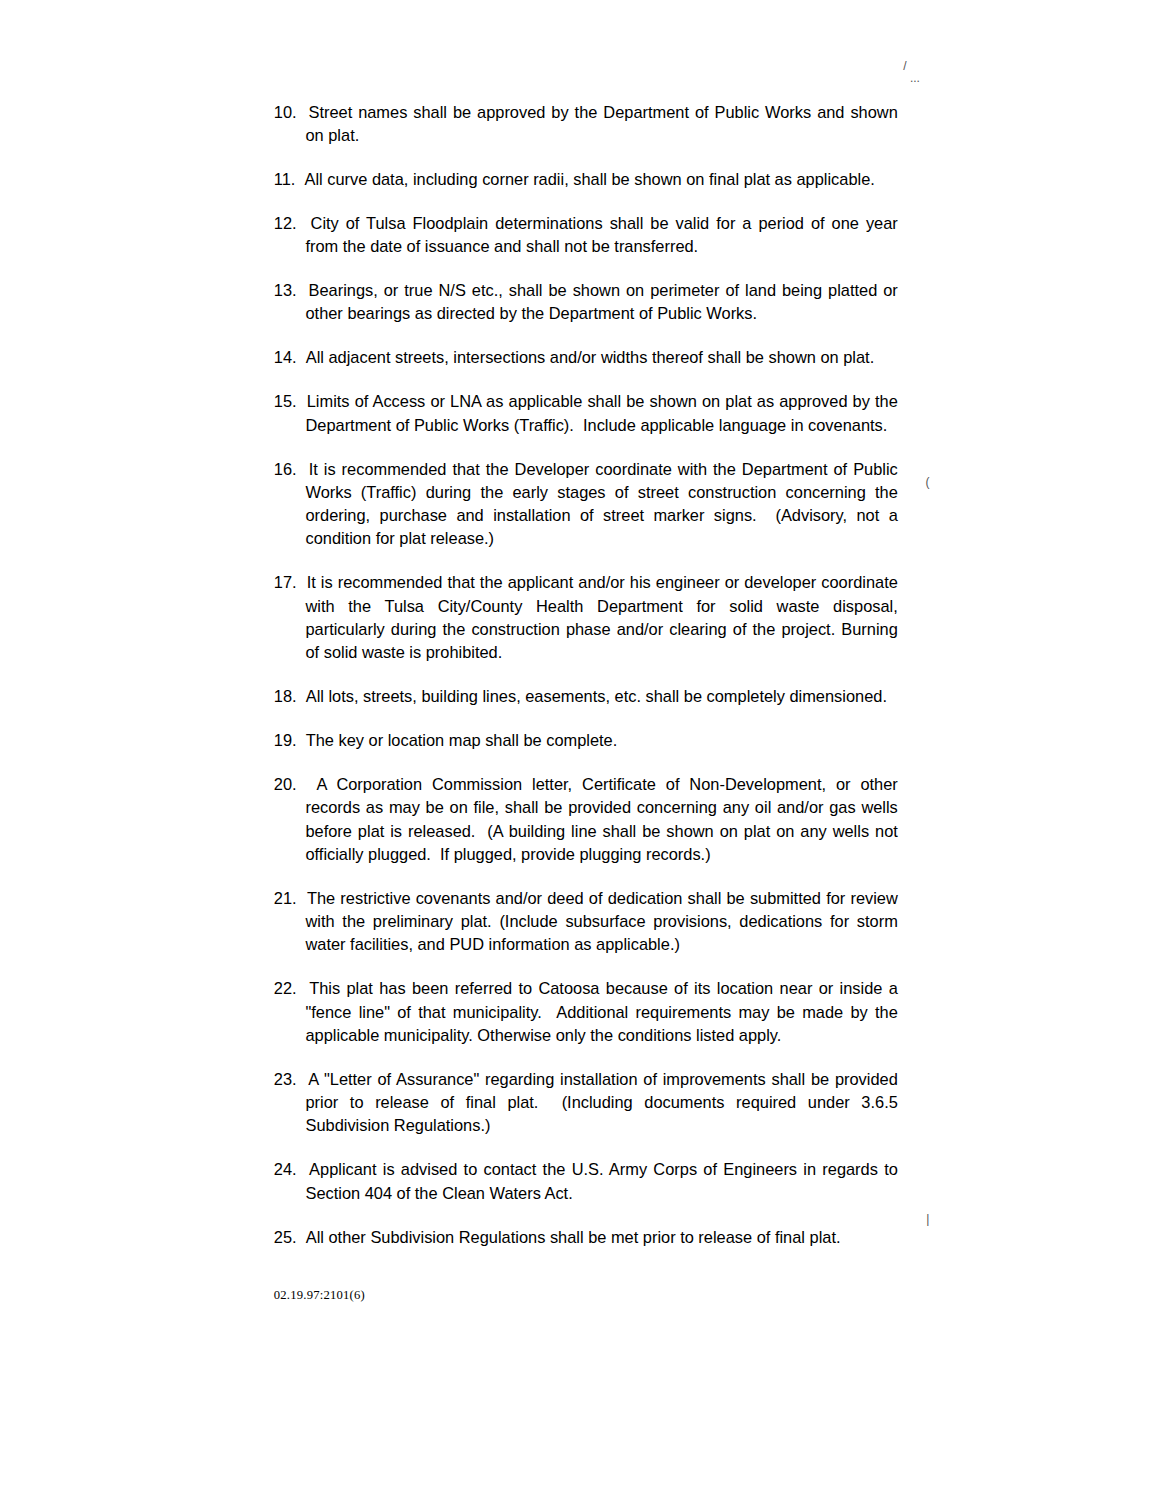/ ...
(
|
10. Street names shall be approved by the Department of Public Works and shown on plat.
11. All curve data, including corner radii, shall be shown on final plat as applicable.
12. City of Tulsa Floodplain determinations shall be valid for a period of one year from the date of issuance and shall not be transferred.
13. Bearings, or true N/S etc., shall be shown on perimeter of land being platted or other bearings as directed by the Department of Public Works.
14. All adjacent streets, intersections and/or widths thereof shall be shown on plat.
15. Limits of Access or LNA as applicable shall be shown on plat as approved by the Department of Public Works (Traffic). Include applicable language in covenants.
16. It is recommended that the Developer coordinate with the Department of Public Works (Traffic) during the early stages of street construction concerning the ordering, purchase and installation of street marker signs. (Advisory, not a condition for plat release.)
17. It is recommended that the applicant and/or his engineer or developer coordinate with the Tulsa City/County Health Department for solid waste disposal, particularly during the construction phase and/or clearing of the project. Burning of solid waste is prohibited.
18. All lots, streets, building lines, easements, etc. shall be completely dimensioned.
19. The key or location map shall be complete.
20. A Corporation Commission letter, Certificate of Non-Development, or other records as may be on file, shall be provided concerning any oil and/or gas wells before plat is released. (A building line shall be shown on plat on any wells not officially plugged. If plugged, provide plugging records.)
21. The restrictive covenants and/or deed of dedication shall be submitted for review with the preliminary plat. (Include subsurface provisions, dedications for storm water facilities, and PUD information as applicable.)
22. This plat has been referred to Catoosa because of its location near or inside a "fence line" of that municipality. Additional requirements may be made by the applicable municipality. Otherwise only the conditions listed apply.
23. A "Letter of Assurance" regarding installation of improvements shall be provided prior to release of final plat. (Including documents required under 3.6.5 Subdivision Regulations.)
24. Applicant is advised to contact the U.S. Army Corps of Engineers in regards to Section 404 of the Clean Waters Act.
25. All other Subdivision Regulations shall be met prior to release of final plat.
02.19.97:2101(6)